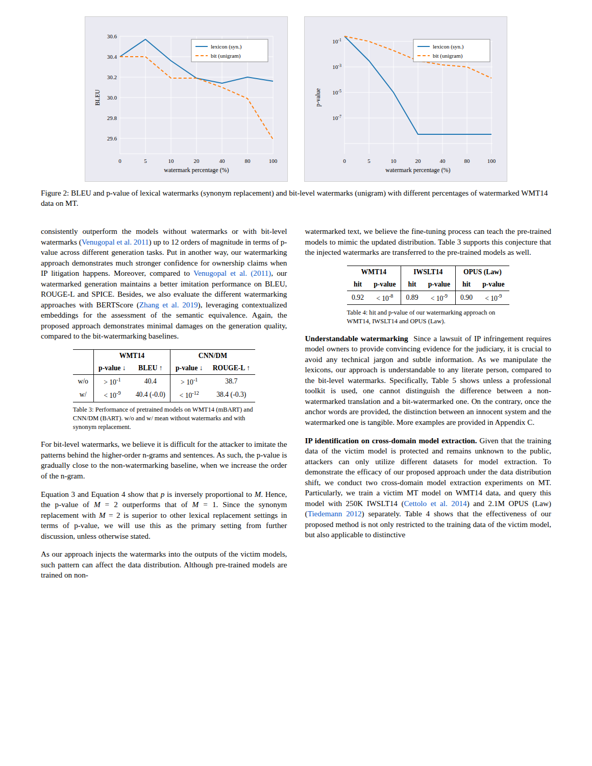30.6 30.4 30.2 30.0 29.8 29.6 0 5 10 20 40 80 100 BLEU watermark percentage (%) lexicon (syn.) bit (unigram)
10-1 10-3 10-5 10-7 0 5 10 20 40 80 100 p-value watermark percentage (%) lexicon (syn.) bit (unigram)
Figure 2: BLEU and p-value of lexical watermarks (synonym replacement) and bit-level watermarks (unigram) with different percentages of watermarked WMT14 data on MT.
consistently outperform the models without watermarks or with bit-level watermarks (Venugopal et al. 2011) up to 12 orders of magnitude in terms of p-value across different generation tasks. Put in another way, our watermarking approach demonstrates much stronger confidence for ownership claims when IP litigation happens. Moreover, compared to Venugopal et al. (2011), our watermarked generation maintains a better imitation performance on BLEU, ROUGE-L and SPICE. Besides, we also evaluate the different watermarking approaches with BERTScore (Zhang et al. 2019), leveraging contextualized embeddings for the assessment of the semantic equivalence. Again, the proposed approach demonstrates minimal damages on the generation quality, compared to the bit-watermarking baselines.
Table 3: Performance of pretrained models on WMT14 (mBART) and CNN/DM (BART). w/o and w/ mean without watermarks and with synonym replacement.
| | WMT14 | CNN/DM |
| --- | --- | --- |
| | p-value ↓ | BLEU ↑ | p-value ↓ | ROUGE-L ↑ |
| w/o | > 10 -1 | 40.4 | > 10 -1 | 38.7 |
| w/ | < 10 -9 | 40.4 (-0.0) | < 10 -12 | 38.4 (-0.3) |
For bit-level watermarks, we believe it is difficult for the attacker to imitate the patterns behind the higher-order n-grams and sentences. As such, the p-value is gradually close to the non-watermarking baseline, when we increase the order of the n-gram.
Equation 3 and Equation 4 show that p is inversely proportional to M. Hence, the p-value of M = 2 outperforms that of M = 1. Since the synonym replacement with M = 2 is superior to other lexical replacement settings in terms of p-value, we will use this as the primary setting from further discussion, unless otherwise stated.
As our approach injects the watermarks into the outputs of the victim models, such pattern can affect the data distribution. Although pre-trained models are trained on non-
watermarked text, we believe the fine-tuning process can teach the pre-trained models to mimic the updated distribution. Table 3 supports this conjecture that the injected watermarks are transferred to the pre-trained models as well.
Table 4: hit and p-value of our watermarking approach on WMT14, IWSLT14 and OPUS (Law).
| WMT14 | IWSLT14 | OPUS (Law) |
| --- | --- | --- |
| hit | p-value | hit | p-value | hit | p-value |
| 0.92 | < 10 -8 | 0.89 | < 10 -9 | 0.90 | < 10 -9 |
Understandable watermarking Since a lawsuit of IP infringement requires model owners to provide convincing evidence for the judiciary, it is crucial to avoid any technical jargon and subtle information. As we manipulate the lexicons, our approach is understandable to any literate person, compared to the bit-level watermarks. Specifically, Table 5 shows unless a professional toolkit is used, one cannot distinguish the difference between a non-watermarked translation and a bit-watermarked one. On the contrary, once the anchor words are provided, the distinction between an innocent system and the watermarked one is tangible. More examples are provided in Appendix C.
IP identification on cross-domain model extraction. Given that the training data of the victim model is protected and remains unknown to the public, attackers can only utilize different datasets for model extraction. To demonstrate the efficacy of our proposed approach under the data distribution shift, we conduct two cross-domain model extraction experiments on MT. Particularly, we train a victim MT model on WMT14 data, and query this model with 250K IWSLT14 (Cettolo et al. 2014) and 2.1M OPUS (Law) (Tiedemann 2012) separately. Table 4 shows that the effectiveness of our proposed method is not only restricted to the training data of the victim model, but also applicable to distinctive